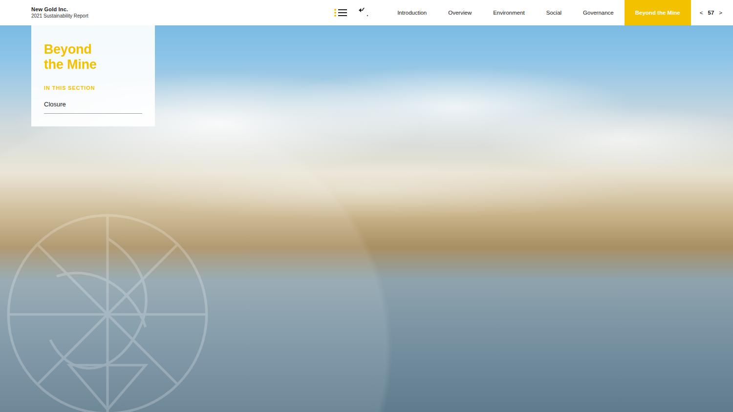New Gold Inc.
2021 Sustainability Report
Introduction Overview Environment Social Governance Beyond the Mine
< 57 >
Beyond
the Mine
In this section
Closure